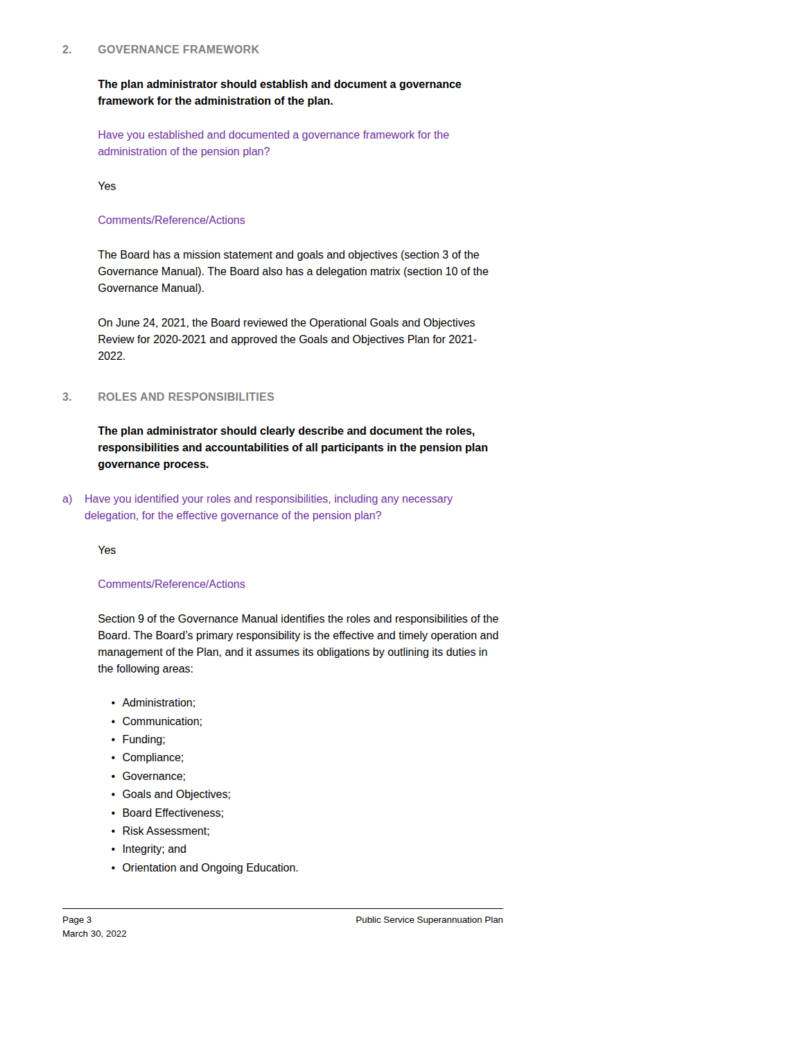2. GOVERNANCE FRAMEWORK
The plan administrator should establish and document a governance framework for the administration of the plan.
Have you established and documented a governance framework for the administration of the pension plan?
Yes
Comments/Reference/Actions
The Board has a mission statement and goals and objectives (section 3 of the Governance Manual). The Board also has a delegation matrix (section 10 of the Governance Manual).
On June 24, 2021, the Board reviewed the Operational Goals and Objectives Review for 2020-2021 and approved the Goals and Objectives Plan for 2021-2022.
3. ROLES AND RESPONSIBILITIES
The plan administrator should clearly describe and document the roles, responsibilities and accountabilities of all participants in the pension plan governance process.
a) Have you identified your roles and responsibilities, including any necessary delegation, for the effective governance of the pension plan?
Yes
Comments/Reference/Actions
Section 9 of the Governance Manual identifies the roles and responsibilities of the Board. The Board’s primary responsibility is the effective and timely operation and management of the Plan, and it assumes its obligations by outlining its duties in the following areas:
•Administration;
•Communication;
•Funding;
•Compliance;
•Governance;
•Goals and Objectives;
•Board Effectiveness;
•Risk Assessment;
•Integrity; and
•Orientation and Ongoing Education.
Page 3
March 30, 2022
Public Service Superannuation Plan